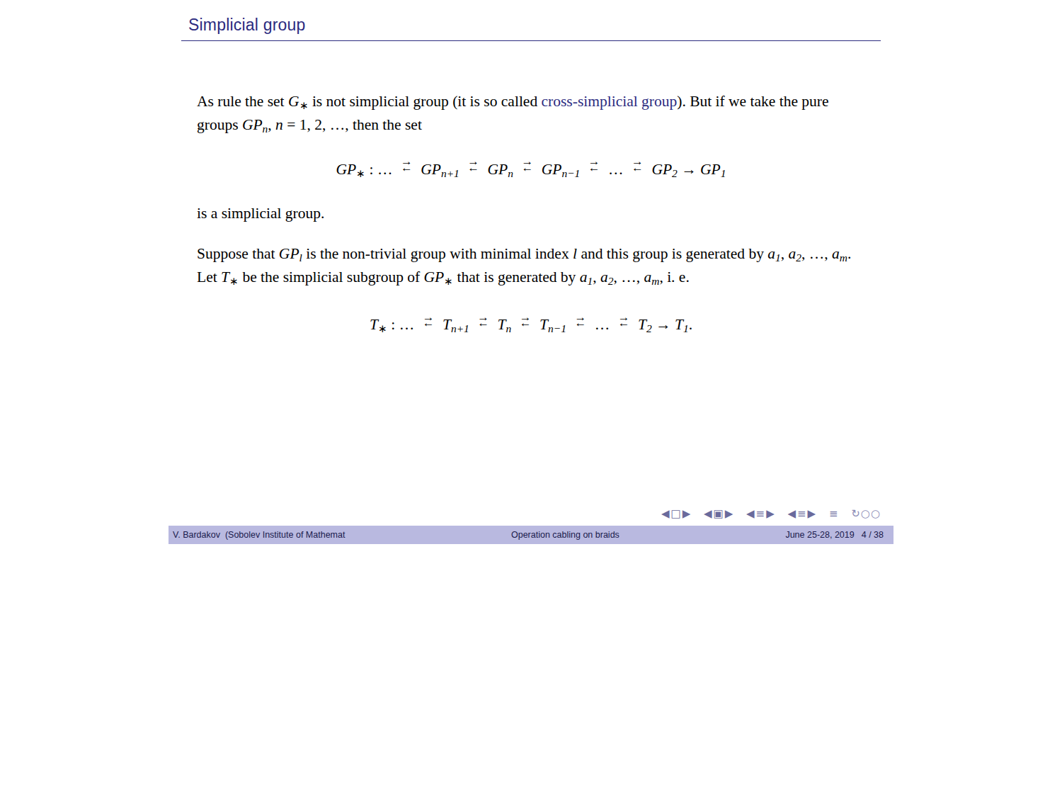Simplicial group
As rule the set G∗ is not simplicial group (it is so called cross-simplicial group). But if we take the pure groups GPn, n = 1, 2, …, then the set
GP∗ : … →← GPn+1 →← GPn →← GPn−1 →← … →← GP2 → GP1
is a simplicial group.
Suppose that GPl is the non-trivial group with minimal index l and this group is generated by a1, a2, …, am. Let T∗ be the simplicial subgroup of GP∗ that is generated by a1, a2, …, am, i. e.
T∗ : … →← Tn+1 →← Tn →← Tn−1 →← … →← T2 → T1.
◀□▶ ◀▣▶ ◀≡▶ ◀≡▶ ≡ ↻○○
V. Bardakov (Sobolev Institute of Mathemat
Operation cabling on braids
June 25-28, 2019
4 / 38